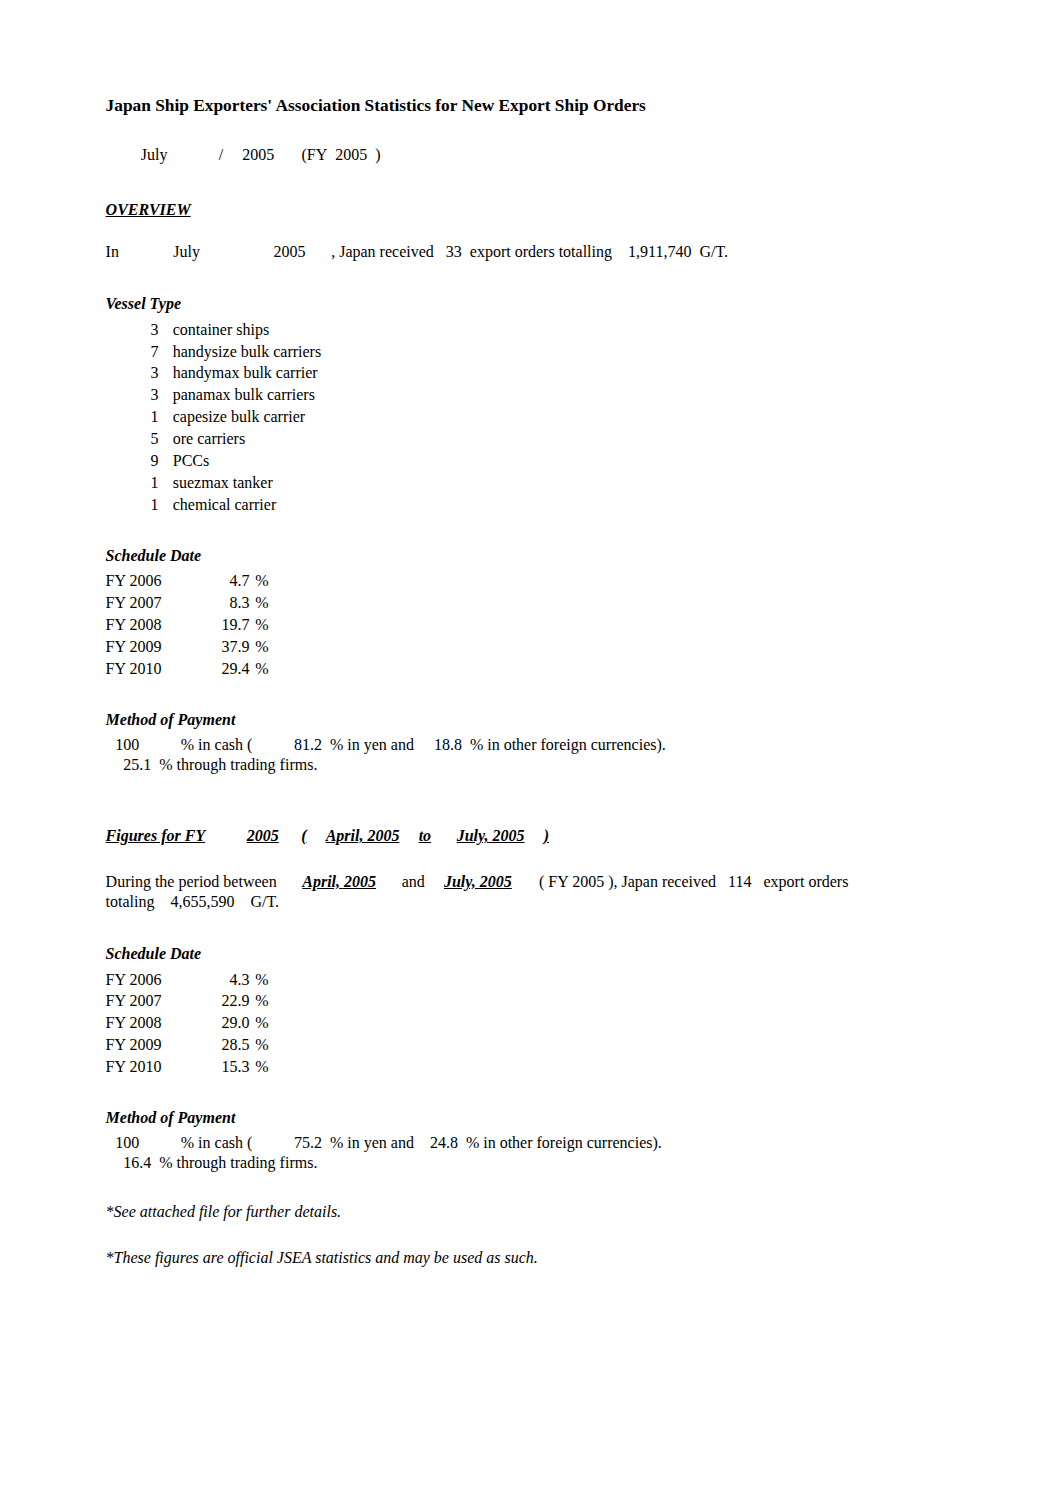Japan Ship Exporters' Association Statistics for New Export Ship Orders
July / 2005 (FY 2005 )
OVERVIEW
In July 2005 , Japan received 33 export orders totalling 1,911,740 G/T.
Vessel Type
| 3 | container ships |
| 7 | handysize bulk carriers |
| 3 | handymax bulk carrier |
| 3 | panamax bulk carriers |
| 1 | capesize bulk carrier |
| 5 | ore carriers |
| 9 | PCCs |
| 1 | suezmax tanker |
| 1 | chemical carrier |
Schedule Date
| FY 2006 | 4.7 | % |
| FY 2007 | 8.3 | % |
| FY 2008 | 19.7 | % |
| FY 2009 | 37.9 | % |
| FY 2010 | 29.4 | % |
Method of Payment
100 % in cash ( 81.2 % in yen and 18.8 % in other foreign currencies).
25.1 % through trading firms.
Figures for FY 2005 ( April, 2005 to July, 2005 )
During the period between April, 2005 and July, 2005 ( FY 2005 ), Japan received 114 export orders totaling 4,655,590 G/T.
Schedule Date
| FY 2006 | 4.3 | % |
| FY 2007 | 22.9 | % |
| FY 2008 | 29.0 | % |
| FY 2009 | 28.5 | % |
| FY 2010 | 15.3 | % |
Method of Payment
100 % in cash ( 75.2 % in yen and 24.8 % in other foreign currencies).
16.4 % through trading firms.
*See attached file for further details.
*These figures are official JSEA statistics and may be used as such.